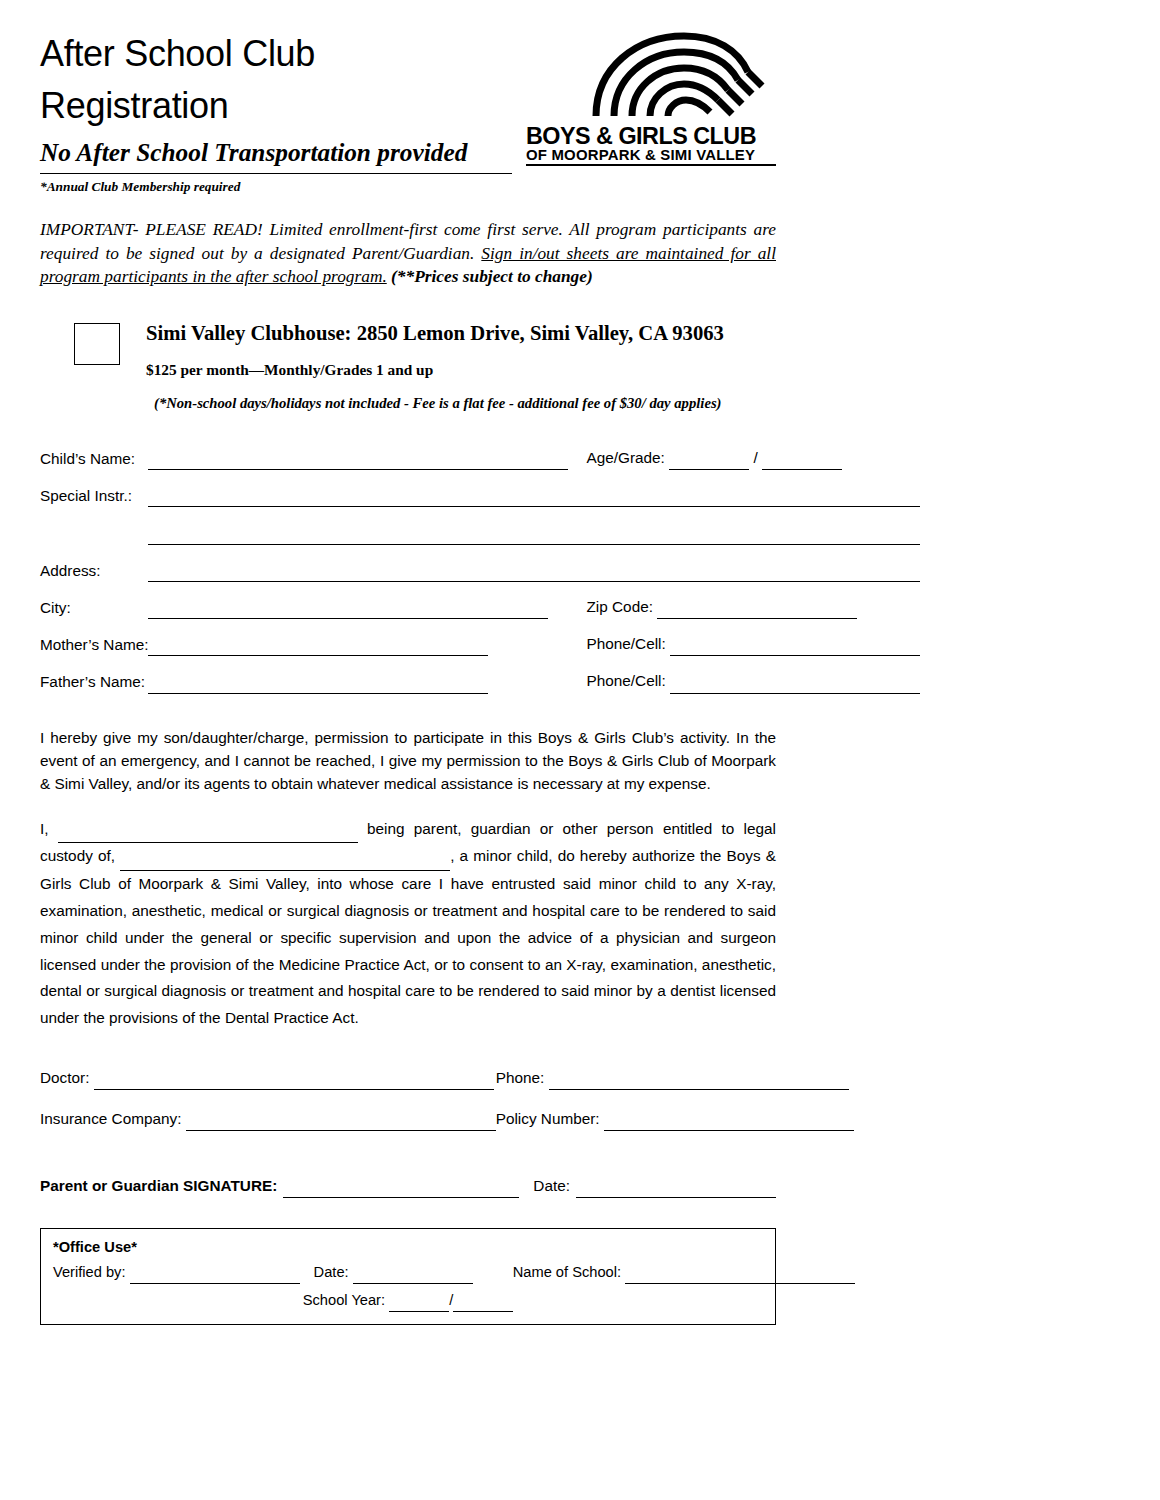After School Club Registration
No After School Transportation provided
*Annual Club Membership required
BOYS & GIRLS CLUB
OF MOORPARK & SIMI VALLEY
IMPORTANT- PLEASE READ! Limited enrollment-first come first serve. All program participants are required to be signed out by a designated Parent/Guardian. Sign in/out sheets are maintained for all program participants in the after school program. (**Prices subject to change)
Simi Valley Clubhouse: 2850 Lemon Drive, Simi Valley, CA 93063
$125 per month—Monthly/Grades 1 and up
(*Non-school days/holidays not included - Fee is a flat fee - additional fee of $30/ day applies)
| Child’s Name: | | Age/Grade: / |
| Special Instr.: | |
| Address: | |
| City: | | Zip Code: |
| Mother’s Name: | | Phone/Cell: |
| Father’s Name: | | Phone/Cell: |
I hereby give my son/daughter/charge, permission to participate in this Boys & Girls Club’s activity. In the event of an emergency, and I cannot be reached, I give my permission to the Boys & Girls Club of Moorpark & Simi Valley, and/or its agents to obtain whatever medical assistance is necessary at my expense.
I, being parent, guardian or other person entitled to legal custody of, , a minor child, do hereby authorize the Boys & Girls Club of Moorpark & Simi Valley, into whose care I have entrusted said minor child to any X-ray, examination, anesthetic, medical or surgical diagnosis or treatment and hospital care to be rendered to said minor child under the general or specific supervision and upon the advice of a physician and surgeon licensed under the provision of the Medicine Practice Act, or to consent to an X-ray, examination, anesthetic, dental or surgical diagnosis or treatment and hospital care to be rendered to said minor by a dentist licensed under the provisions of the Dental Practice Act.
| Doctor: | Phone: |
| Insurance Company: | Policy Number: |
Parent or Guardian SIGNATURE: Date:
*Office Use*
Verified by: Date: Name of School:
School Year: /